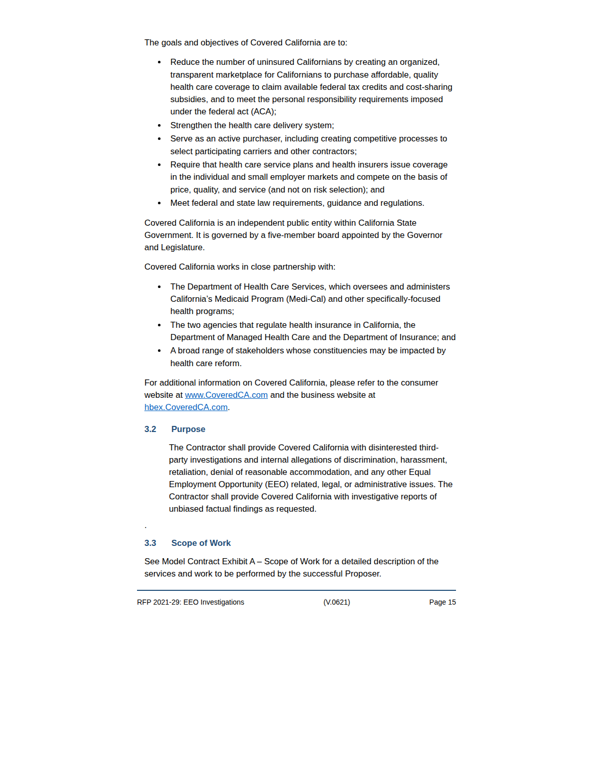The goals and objectives of Covered California are to:
Reduce the number of uninsured Californians by creating an organized, transparent marketplace for Californians to purchase affordable, quality health care coverage to claim available federal tax credits and cost-sharing subsidies, and to meet the personal responsibility requirements imposed under the federal act (ACA);
Strengthen the health care delivery system;
Serve as an active purchaser, including creating competitive processes to select participating carriers and other contractors;
Require that health care service plans and health insurers issue coverage in the individual and small employer markets and compete on the basis of price, quality, and service (and not on risk selection); and
Meet federal and state law requirements, guidance and regulations.
Covered California is an independent public entity within California State Government. It is governed by a five-member board appointed by the Governor and Legislature.
Covered California works in close partnership with:
The Department of Health Care Services, which oversees and administers California’s Medicaid Program (Medi-Cal) and other specifically-focused health programs;
The two agencies that regulate health insurance in California, the Department of Managed Health Care and the Department of Insurance; and
A broad range of stakeholders whose constituencies may be impacted by health care reform.
For additional information on Covered California, please refer to the consumer website at www.CoveredCA.com and the business website at hbex.CoveredCA.com.
3.2 Purpose
The Contractor shall provide Covered California with disinterested third-party investigations and internal allegations of discrimination, harassment, retaliation, denial of reasonable accommodation, and any other Equal Employment Opportunity (EEO) related, legal, or administrative issues. The Contractor shall provide Covered California with investigative reports of unbiased factual findings as requested.
.
3.3 Scope of Work
See Model Contract Exhibit A – Scope of Work for a detailed description of the services and work to be performed by the successful Proposer.
RFP 2021-29: EEO Investigations
(V.0621)
Page 15